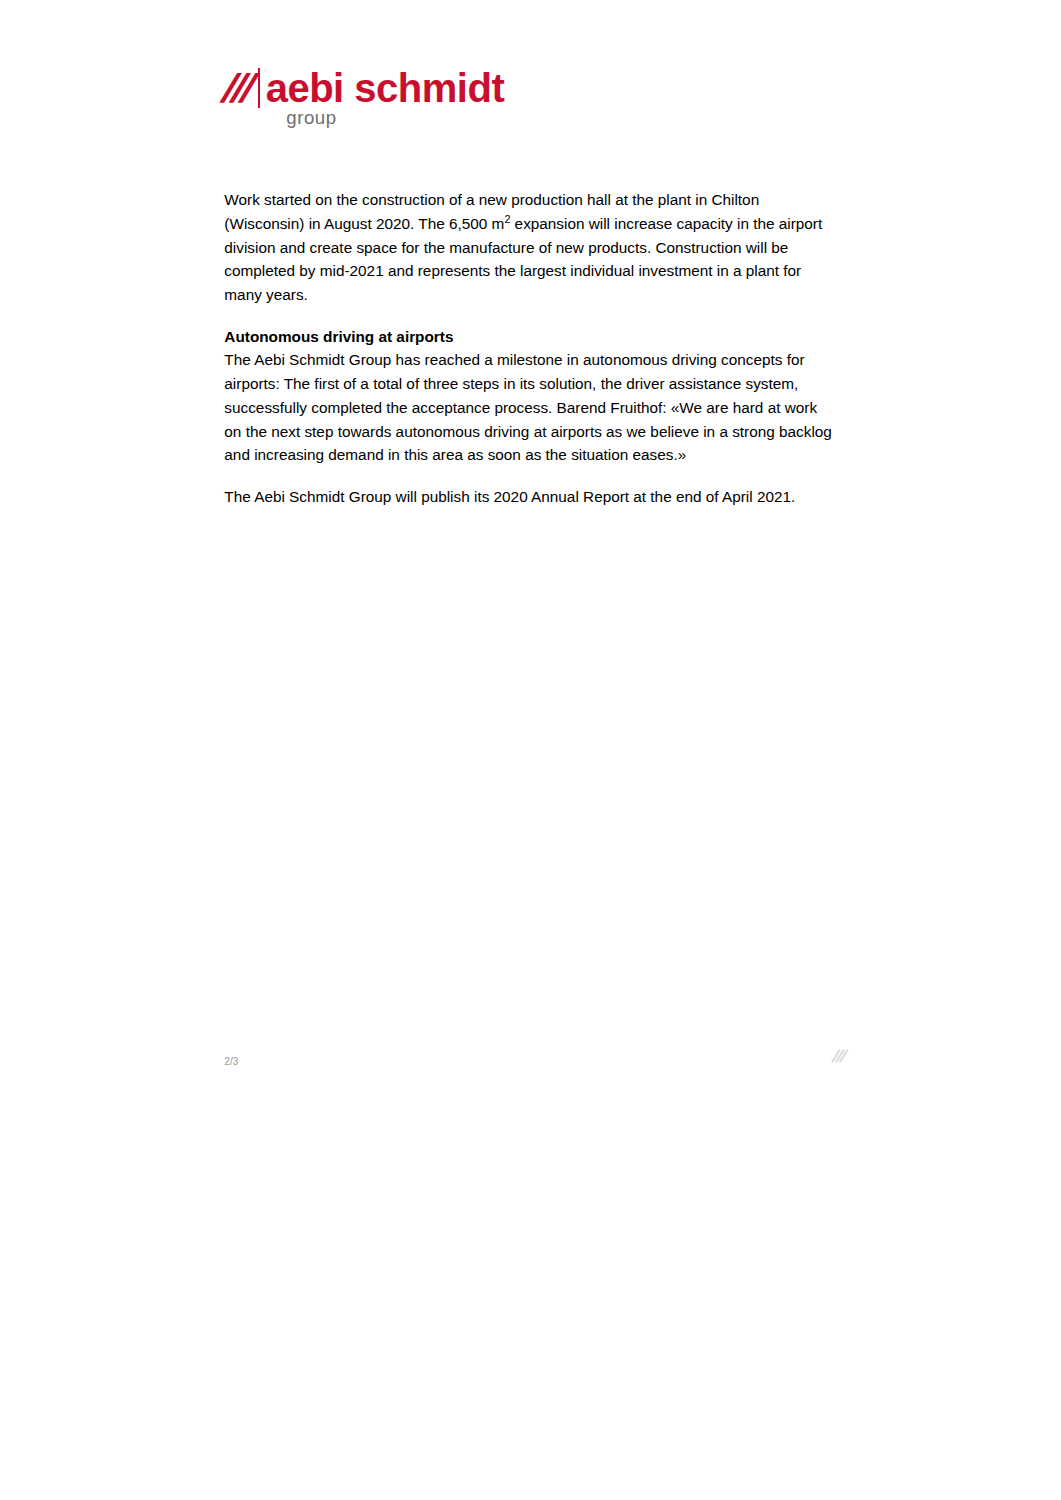/// aebi schmidt
group
Work started on the construction of a new production hall at the plant in Chilton (Wisconsin) in August 2020. The 6,500 m2 expansion will increase capacity in the airport division and create space for the manufacture of new products. Construction will be completed by mid-2021 and represents the largest individual investment in a plant for many years.
Autonomous driving at airports
The Aebi Schmidt Group has reached a milestone in autonomous driving concepts for airports: The first of a total of three steps in its solution, the driver assistance system, successfully completed the acceptance process. Barend Fruithof: «We are hard at work on the next step towards autonomous driving at airports as we believe in a strong backlog and increasing demand in this area as soon as the situation eases.»
The Aebi Schmidt Group will publish its 2020 Annual Report at the end of April 2021.
2/3
///